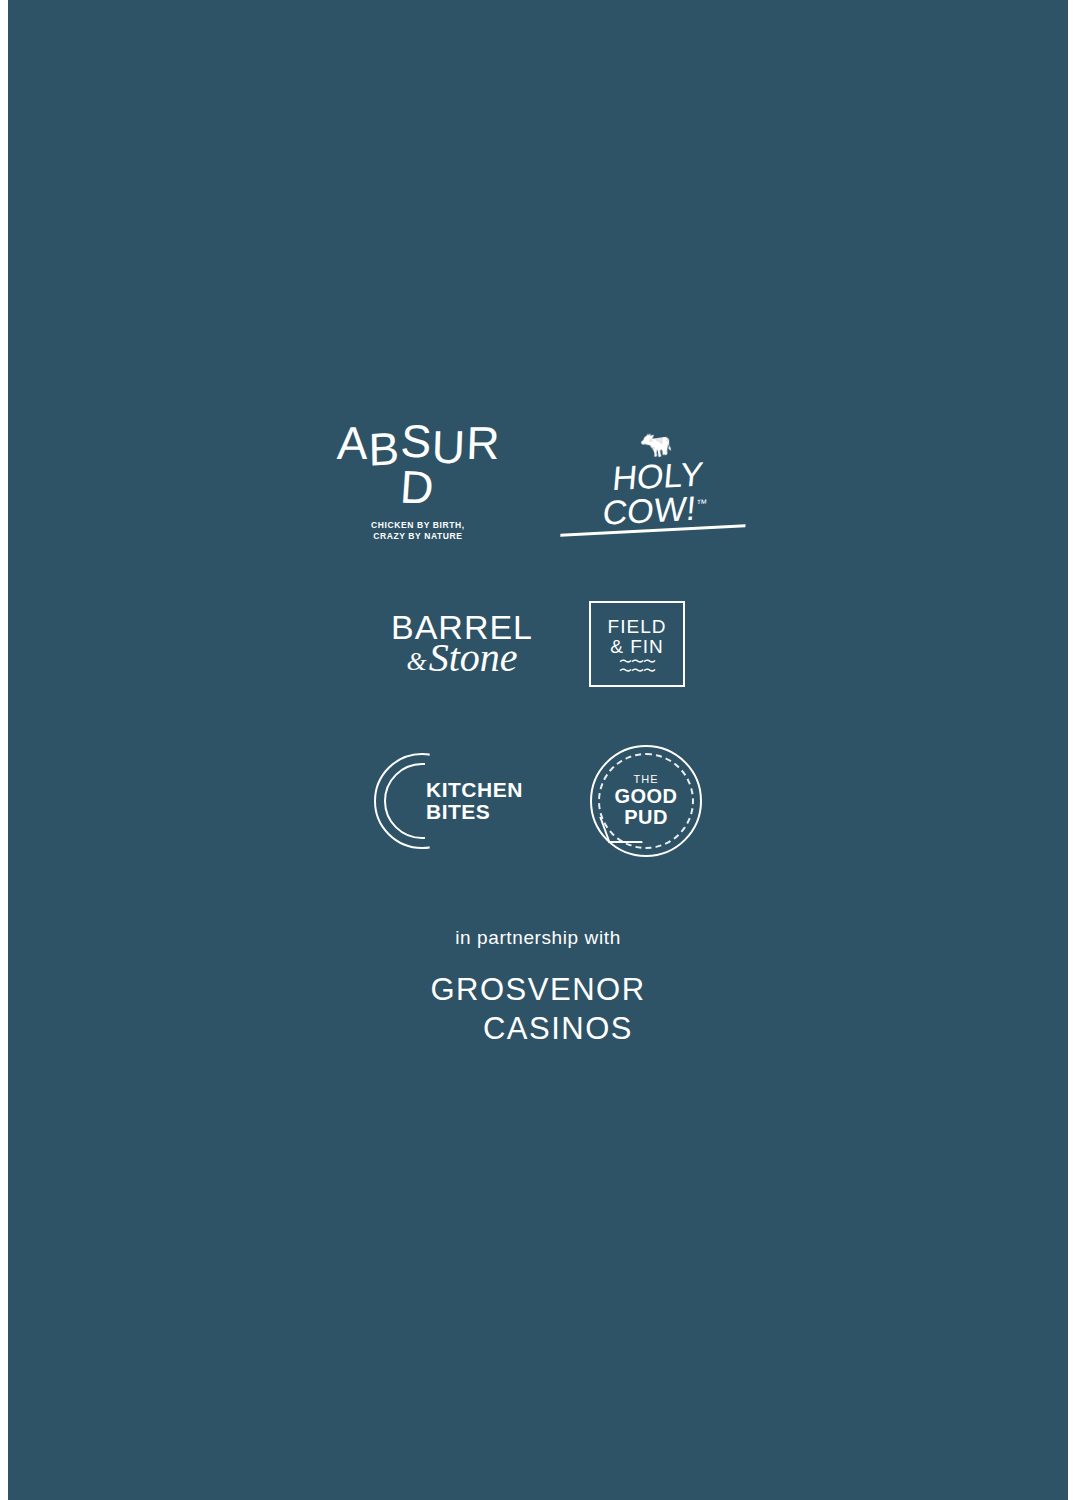ABSURD CHICKEN BY BIRTH,
CRAZY BY NATURE
🐄 HOLY COW!™
BARREL &Stone
FIELD & FIN 〜〜〜 〜〜〜
KITCHEN BITES
THE GOOD PUD
in partnership with
GROSVENOR CASINOS